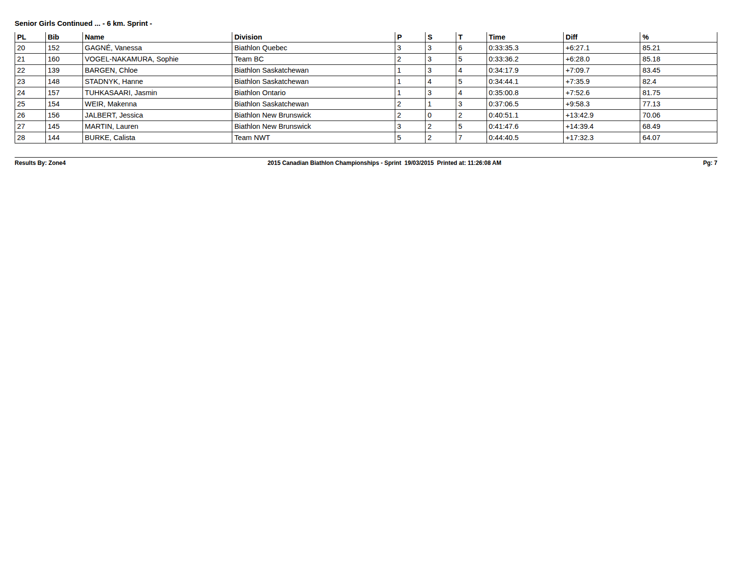Senior Girls Continued ... - 6 km. Sprint -
| PL | Bib | Name | Division | P | S | T | Time | Diff | % |
| --- | --- | --- | --- | --- | --- | --- | --- | --- | --- |
| 20 | 152 | GAGNÉ, Vanessa | Biathlon Quebec | 3 | 3 | 6 | 0:33:35.3 | +6:27.1 | 85.21 |
| 21 | 160 | VOGEL-NAKAMURA, Sophie | Team BC | 2 | 3 | 5 | 0:33:36.2 | +6:28.0 | 85.18 |
| 22 | 139 | BARGEN, Chloe | Biathlon Saskatchewan | 1 | 3 | 4 | 0:34:17.9 | +7:09.7 | 83.45 |
| 23 | 148 | STADNYK, Hanne | Biathlon Saskatchewan | 1 | 4 | 5 | 0:34:44.1 | +7:35.9 | 82.4 |
| 24 | 157 | TUHKASAARI, Jasmin | Biathlon Ontario | 1 | 3 | 4 | 0:35:00.8 | +7:52.6 | 81.75 |
| 25 | 154 | WEIR, Makenna | Biathlon Saskatchewan | 2 | 1 | 3 | 0:37:06.5 | +9:58.3 | 77.13 |
| 26 | 156 | JALBERT, Jessica | Biathlon New Brunswick | 2 | 0 | 2 | 0:40:51.1 | +13:42.9 | 70.06 |
| 27 | 145 | MARTIN, Lauren | Biathlon New Brunswick | 3 | 2 | 5 | 0:41:47.6 | +14:39.4 | 68.49 |
| 28 | 144 | BURKE, Calista | Team NWT | 5 | 2 | 7 | 0:44:40.5 | +17:32.3 | 64.07 |
Results By: Zone4
2015 Canadian Biathlon Championships - Sprint 19/03/2015 Printed at: 11:26:08 AM
Pg: 7